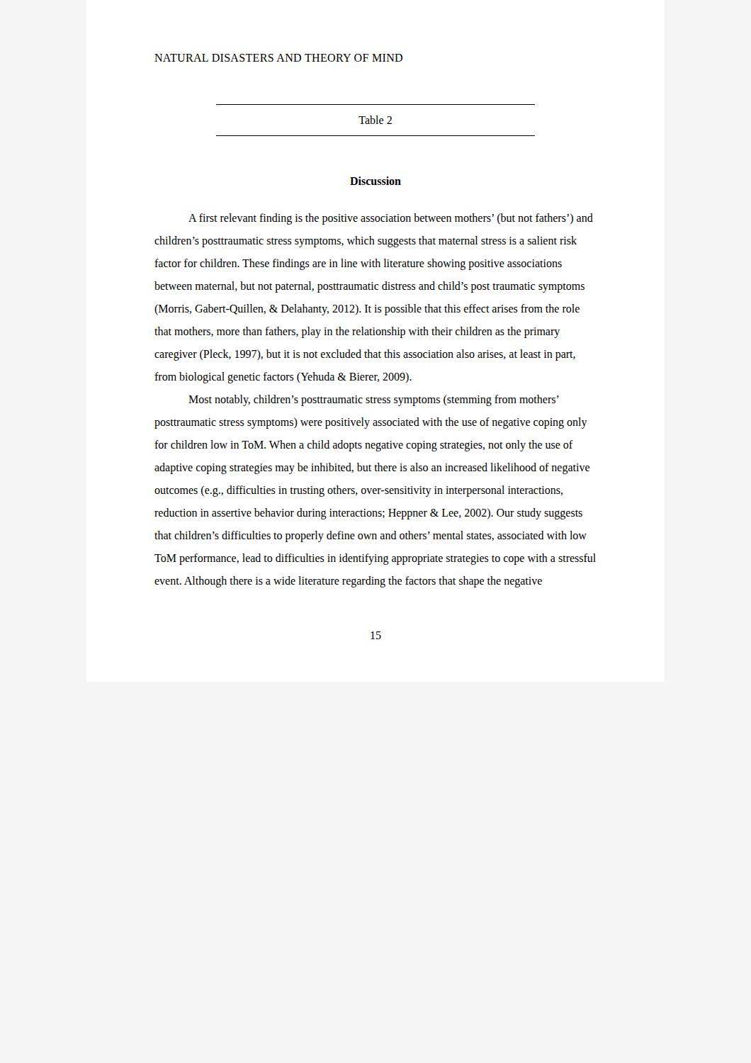NATURAL DISASTERS AND THEORY OF MIND
Table 2
Discussion
A first relevant finding is the positive association between mothers’ (but not fathers’) and children’s posttraumatic stress symptoms, which suggests that maternal stress is a salient risk factor for children. These findings are in line with literature showing positive associations between maternal, but not paternal, posttraumatic distress and child’s post traumatic symptoms (Morris, Gabert-Quillen, & Delahanty, 2012). It is possible that this effect arises from the role that mothers, more than fathers, play in the relationship with their children as the primary caregiver (Pleck, 1997), but it is not excluded that this association also arises, at least in part, from biological genetic factors (Yehuda & Bierer, 2009).
Most notably, children’s posttraumatic stress symptoms (stemming from mothers’ posttraumatic stress symptoms) were positively associated with the use of negative coping only for children low in ToM. When a child adopts negative coping strategies, not only the use of adaptive coping strategies may be inhibited, but there is also an increased likelihood of negative outcomes (e.g., difficulties in trusting others, over-sensitivity in interpersonal interactions, reduction in assertive behavior during interactions; Heppner & Lee, 2002). Our study suggests that children’s difficulties to properly define own and others’ mental states, associated with low ToM performance, lead to difficulties in identifying appropriate strategies to cope with a stressful event. Although there is a wide literature regarding the factors that shape the negative
15